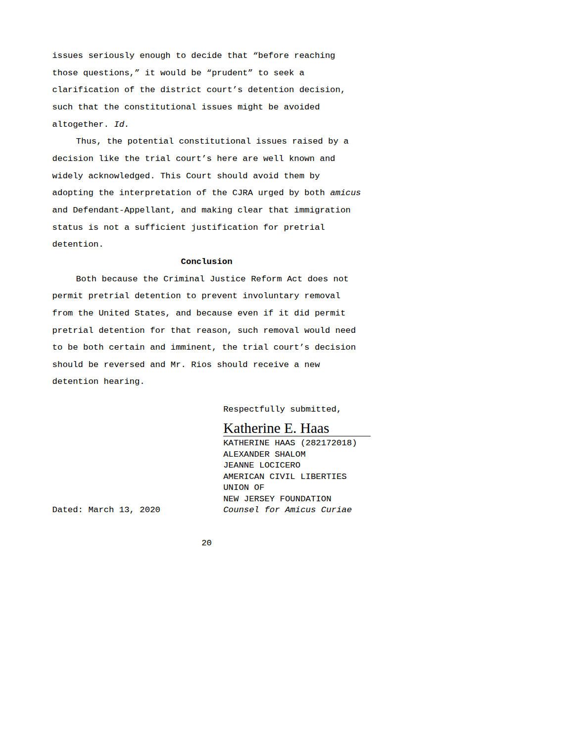issues seriously enough to decide that “before reaching those questions,” it would be “prudent” to seek a clarification of the district court’s detention decision, such that the constitutional issues might be avoided altogether. Id.
Thus, the potential constitutional issues raised by a decision like the trial court’s here are well known and widely acknowledged. This Court should avoid them by adopting the interpretation of the CJRA urged by both amicus and Defendant-Appellant, and making clear that immigration status is not a sufficient justification for pretrial detention.
Conclusion
Both because the Criminal Justice Reform Act does not permit pretrial detention to prevent involuntary removal from the United States, and because even if it did permit pretrial detention for that reason, such removal would need to be both certain and imminent, the trial court’s decision should be reversed and Mr. Rios should receive a new detention hearing.
Respectfully submitted,
Katherine E. Haas
KATHERINE HAAS (282172018)
ALEXANDER SHALOM
JEANNE LOCICERO
AMERICAN CIVIL LIBERTIES UNION OF
NEW JERSEY FOUNDATION
Dated: March 13, 2020
Counsel for Amicus Curiae
20